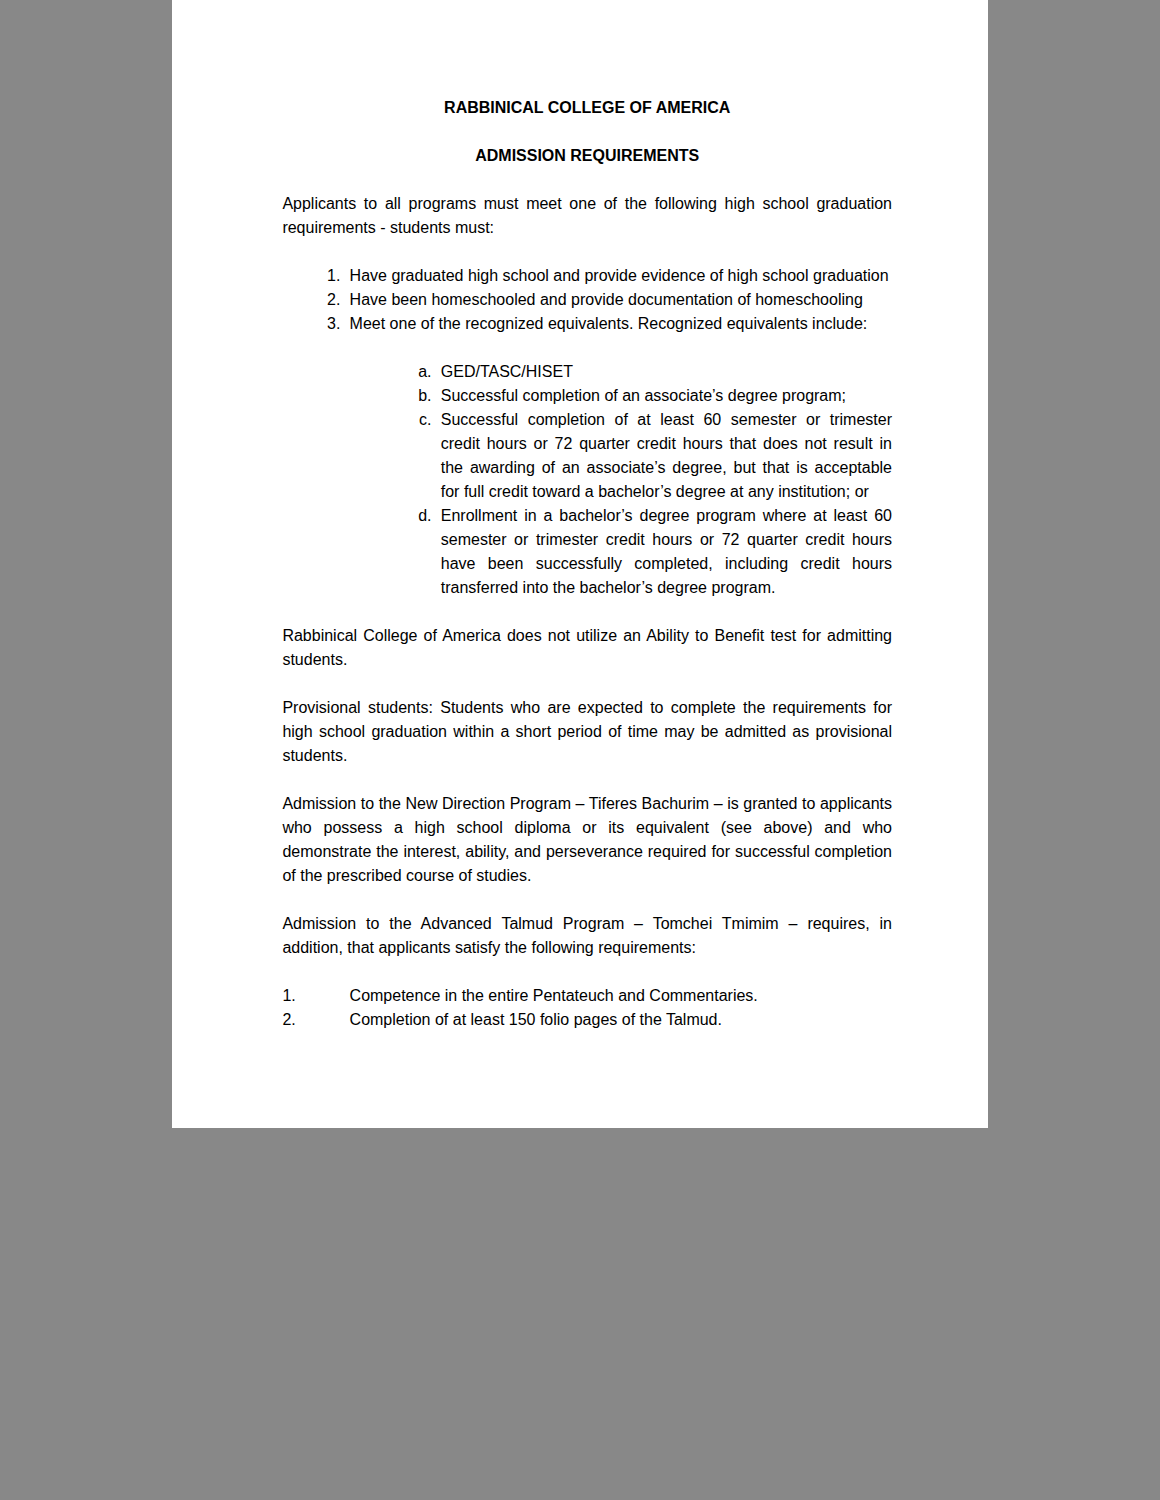RABBINICAL COLLEGE OF AMERICA
ADMISSION REQUIREMENTS
Applicants to all programs must meet one of the following high school graduation requirements - students must:
Have graduated high school and provide evidence of high school graduation
Have been homeschooled and provide documentation of homeschooling
Meet one of the recognized equivalents. Recognized equivalents include:
GED/TASC/HISET
Successful completion of an associate’s degree program;
Successful completion of at least 60 semester or trimester credit hours or 72 quarter credit hours that does not result in the awarding of an associate’s degree, but that is acceptable for full credit toward a bachelor’s degree at any institution; or
Enrollment in a bachelor’s degree program where at least 60 semester or trimester credit hours or 72 quarter credit hours have been successfully completed, including credit hours transferred into the bachelor’s degree program.
Rabbinical College of America does not utilize an Ability to Benefit test for admitting students.
Provisional students: Students who are expected to complete the requirements for high school graduation within a short period of time may be admitted as provisional students.
Admission to the New Direction Program – Tiferes Bachurim – is granted to applicants who possess a high school diploma or its equivalent (see above) and who demonstrate the interest, ability, and perseverance required for successful completion of the prescribed course of studies.
Admission to the Advanced Talmud Program – Tomchei Tmimim – requires, in addition, that applicants satisfy the following requirements:
1.
Competence in the entire Pentateuch and Commentaries.
2.
Completion of at least 150 folio pages of the Talmud.